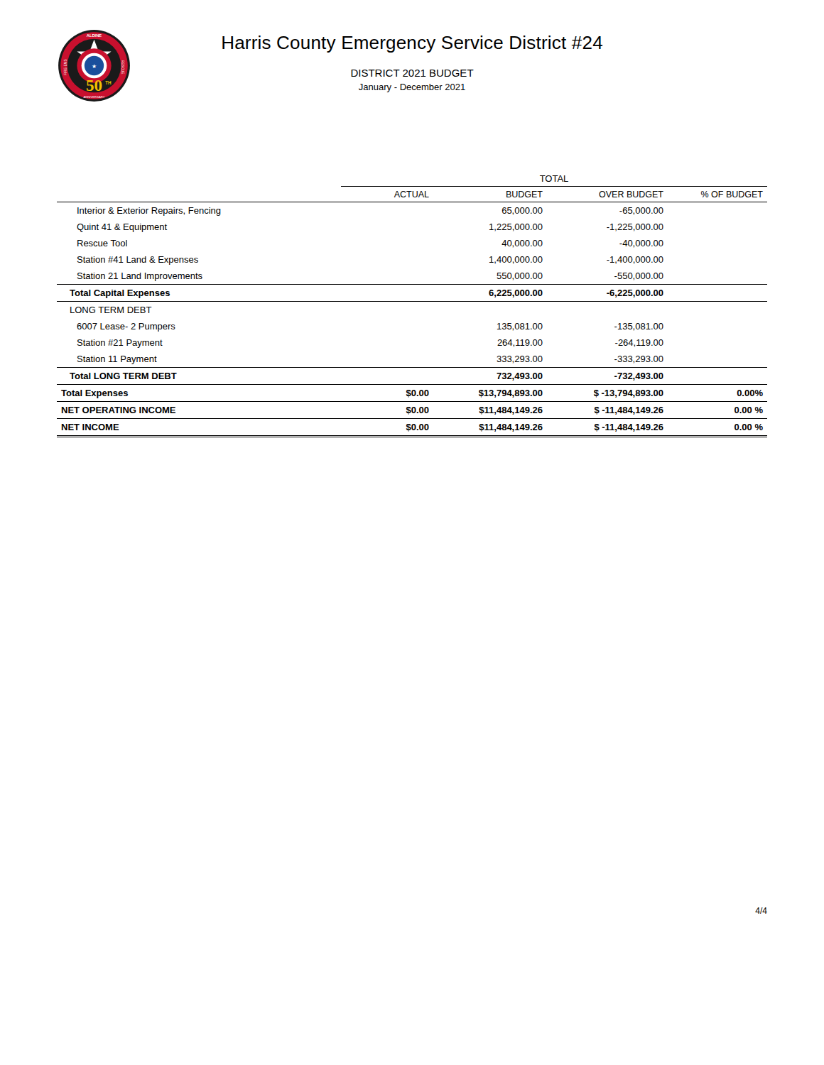★ ALDINE FIRE·EMS RESCUE 50 TH ANNIVERSARY
Harris County Emergency Service District #24
DISTRICT 2021 BUDGET
January - December 2021
| | TOTAL |
| --- | --- |
| | ACTUAL | BUDGET | OVER BUDGET | % OF BUDGET |
| Interior & Exterior Repairs, Fencing | | 65,000.00 | -65,000.00 | |
| Quint 41 & Equipment | | 1,225,000.00 | -1,225,000.00 | |
| Rescue Tool | | 40,000.00 | -40,000.00 | |
| Station #41 Land & Expenses | | 1,400,000.00 | -1,400,000.00 | |
| Station 21 Land Improvements | | 550,000.00 | -550,000.00 | |
| Total Capital Expenses | | 6,225,000.00 | -6,225,000.00 | |
| LONG TERM DEBT |
| 6007 Lease- 2 Pumpers | | 135,081.00 | -135,081.00 | |
| Station #21 Payment | | 264,119.00 | -264,119.00 | |
| Station 11 Payment | | 333,293.00 | -333,293.00 | |
| Total LONG TERM DEBT | | 732,493.00 | -732,493.00 | |
| Total Expenses | $0.00 | $13,794,893.00 | $ -13,794,893.00 | 0.00% |
| NET OPERATING INCOME | $0.00 | $11,484,149.26 | $ -11,484,149.26 | 0.00 % |
| NET INCOME | $0.00 | $11,484,149.26 | $ -11,484,149.26 | 0.00 % |
4/4